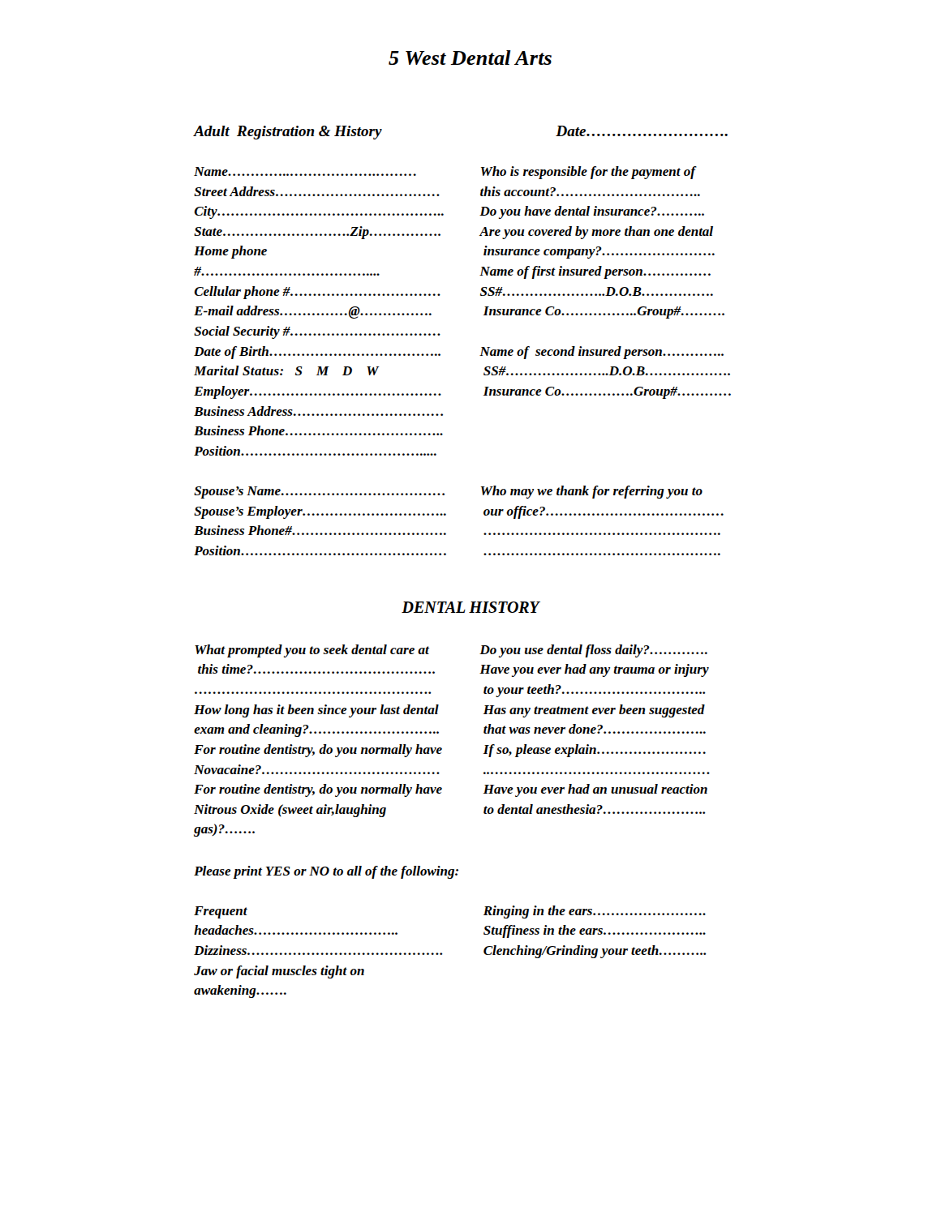5 West Dental Arts
Adult Registration & History
Date……………………….
Name…………..……………….………
Street Address………………………………
City…………………………………………..
State……………………….Zip…………….
Home phone #………………………………....
Cellular phone #……………………………
E-mail address……………@…………….
Social Security #……………………………
Date of Birth………………………………..
Marital Status: S M D W
Employer……………………………………
Business Address……………………………
Business Phone……………………………..
Position………………………………….....
Who is responsible for the payment of
this account?…………………………..
Do you have dental insurance?………..
Are you covered by more than one dental
insurance company?…………………….
Name of first insured person……………
SS#…………………..D.O.B…………….
Insurance Co……………..Group#……….
Name of second insured person…………..
SS#…………………..D.O.B……………….
Insurance Co…………….Group#…………
Spouse’s Name………………………………
Spouse’s Employer…………………………..
Business Phone#…………………………….
Position………………………………………
Who may we thank for referring you to
our office?…………………………………
…………………………………………….
…………………………………………….
DENTAL HISTORY
What prompted you to seek dental care at
this time?………………………………….
…………………………………………….
How long has it been since your last dental
exam and cleaning?………………………..
For routine dentistry, do you normally have
Novacaine?…………………………………
For routine dentistry, do you normally have
Nitrous Oxide (sweet air,laughing gas)?…….
Do you use dental floss daily?………….
Have you ever had any trauma or injury
to your teeth?…………………………..
Has any treatment ever been suggested
that was never done?…………………..
If so, please explain……………………
..…………………………………………
Have you ever had an unusual reaction
to dental anesthesia?…………………..
Please print YES or NO to all of the following:
Frequent headaches…………………………..
Dizziness…………………………………….
Jaw or facial muscles tight on awakening…….
Ringing in the ears…………………….
Stuffiness in the ears…………………..
Clenching/Grinding your teeth………..